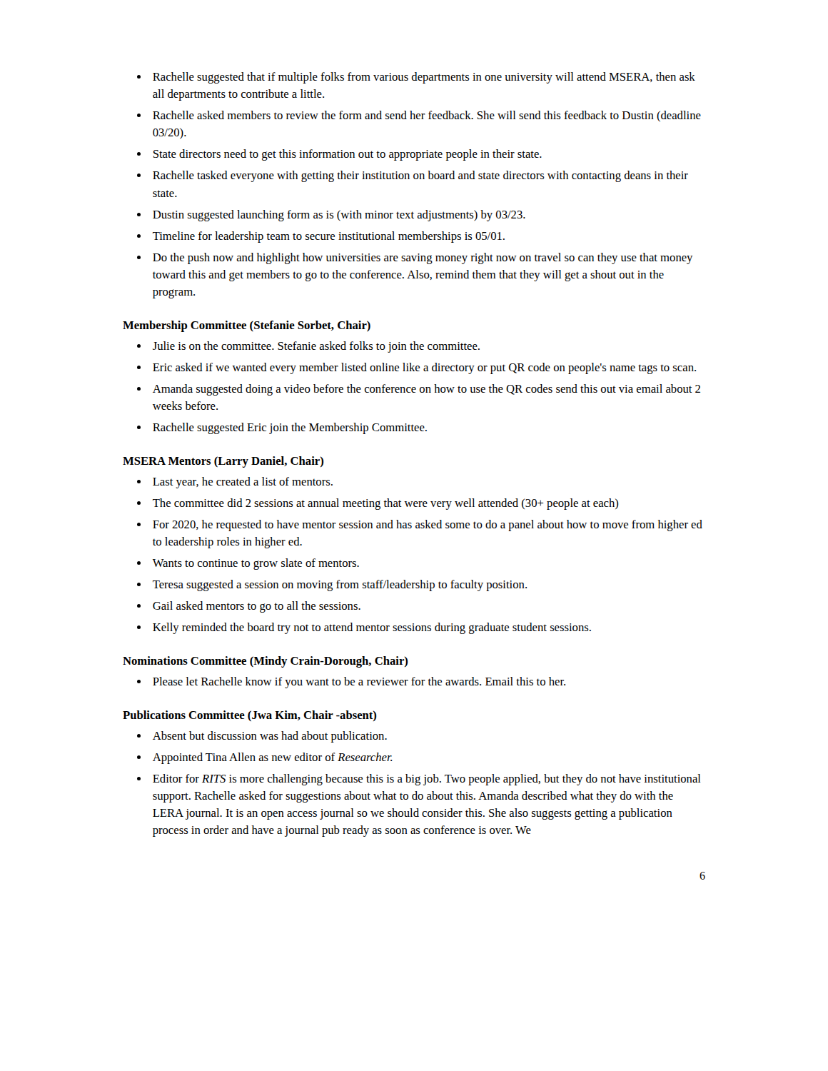Rachelle suggested that if multiple folks from various departments in one university will attend MSERA, then ask all departments to contribute a little.
Rachelle asked members to review the form and send her feedback. She will send this feedback to Dustin (deadline 03/20).
State directors need to get this information out to appropriate people in their state.
Rachelle tasked everyone with getting their institution on board and state directors with contacting deans in their state.
Dustin suggested launching form as is (with minor text adjustments) by 03/23.
Timeline for leadership team to secure institutional memberships is 05/01.
Do the push now and highlight how universities are saving money right now on travel so can they use that money toward this and get members to go to the conference. Also, remind them that they will get a shout out in the program.
Membership Committee (Stefanie Sorbet, Chair)
Julie is on the committee. Stefanie asked folks to join the committee.
Eric asked if we wanted every member listed online like a directory or put QR code on people's name tags to scan.
Amanda suggested doing a video before the conference on how to use the QR codes send this out via email about 2 weeks before.
Rachelle suggested Eric join the Membership Committee.
MSERA Mentors (Larry Daniel, Chair)
Last year, he created a list of mentors.
The committee did 2 sessions at annual meeting that were very well attended (30+ people at each)
For 2020, he requested to have mentor session and has asked some to do a panel about how to move from higher ed to leadership roles in higher ed.
Wants to continue to grow slate of mentors.
Teresa suggested a session on moving from staff/leadership to faculty position.
Gail asked mentors to go to all the sessions.
Kelly reminded the board try not to attend mentor sessions during graduate student sessions.
Nominations Committee (Mindy Crain-Dorough, Chair)
Please let Rachelle know if you want to be a reviewer for the awards. Email this to her.
Publications Committee (Jwa Kim, Chair -absent)
Absent but discussion was had about publication.
Appointed Tina Allen as new editor of Researcher.
Editor for RITS is more challenging because this is a big job. Two people applied, but they do not have institutional support. Rachelle asked for suggestions about what to do about this. Amanda described what they do with the LERA journal. It is an open access journal so we should consider this. She also suggests getting a publication process in order and have a journal pub ready as soon as conference is over. We
6